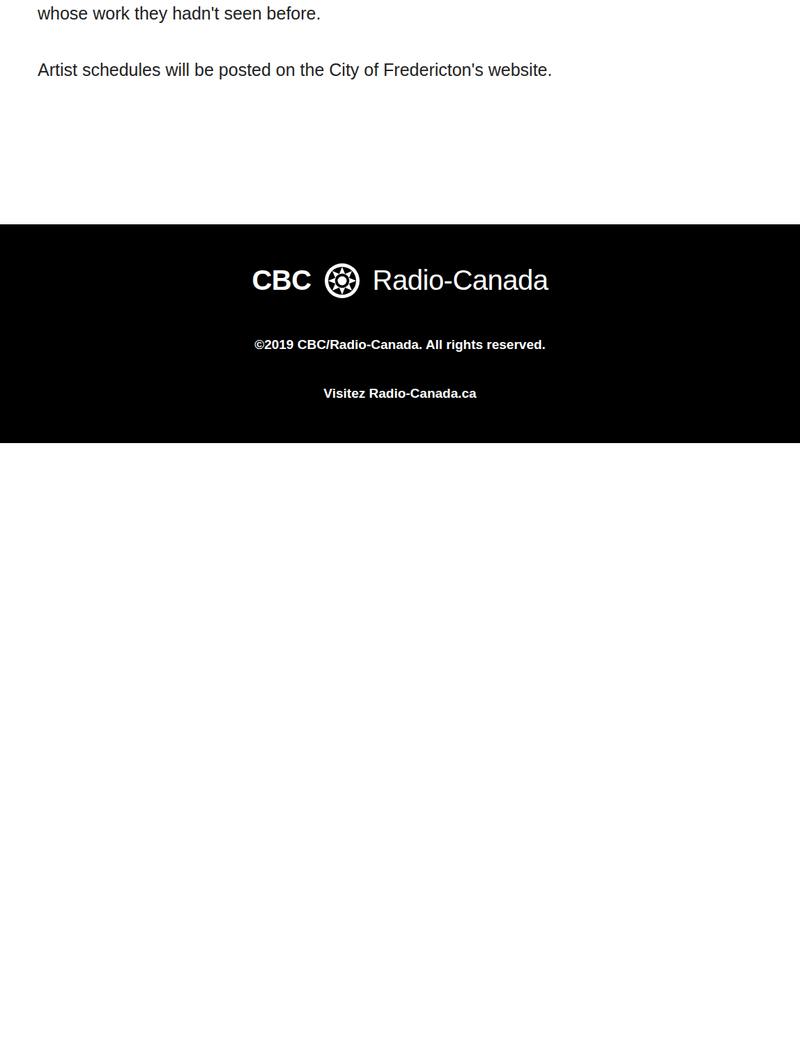whose work they hadn't seen before.
Artist schedules will be posted on the City of Fredericton's website.
CBC Radio-Canada
©2019 CBC/Radio-Canada. All rights reserved.
Visitez Radio-Canada.ca